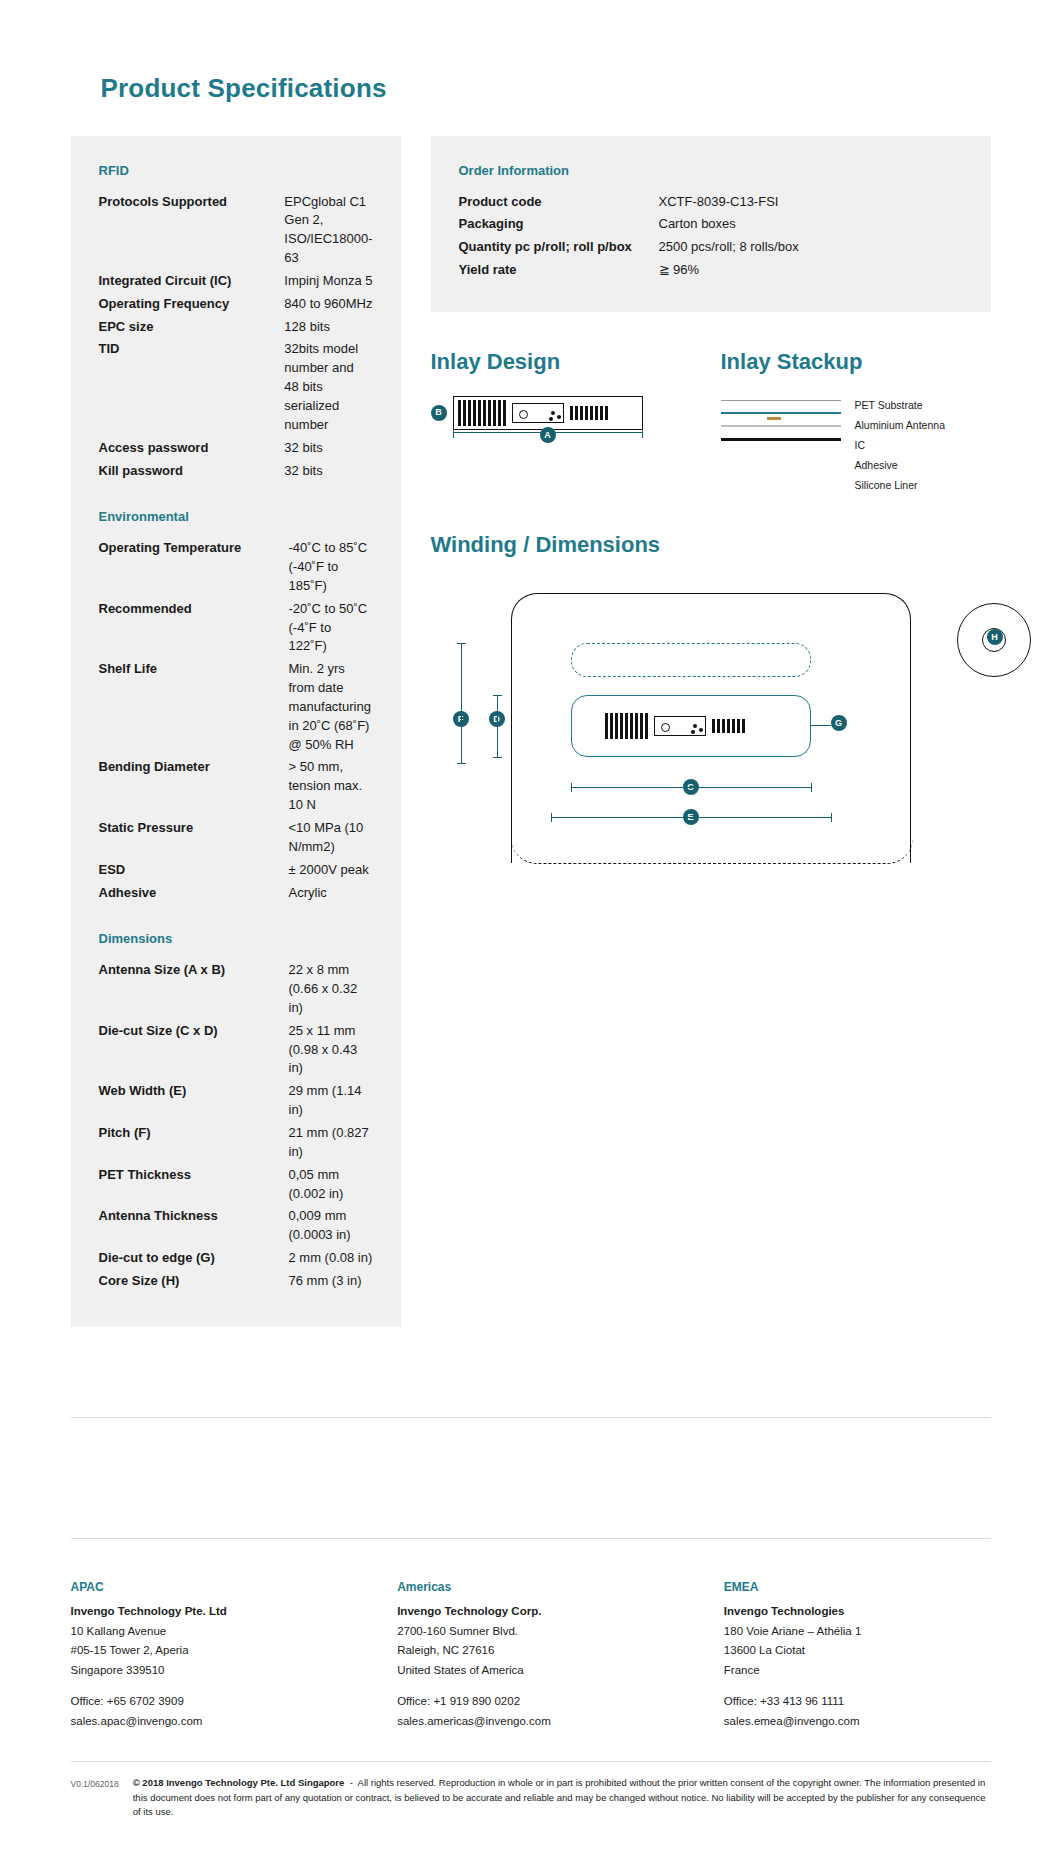Product Specifications
RFID
| Protocols Supported | EPCglobal C1 Gen 2, ISO/IEC18000-63 |
| Integrated Circuit (IC) | Impinj Monza 5 |
| Operating Frequency | 840 to 960MHz |
| EPC size | 128 bits |
| TID | 32bits model number and 48 bits serialized number |
| Access password | 32 bits |
| Kill password | 32 bits |
Environmental
| Operating Temperature | -40˚C to 85˚C (-40˚F to 185˚F) |
| Recommended | -20˚C to 50˚C (-4˚F to 122˚F) |
| Shelf Life | Min. 2 yrs from date manufacturing in 20˚C (68˚F) @ 50% RH |
| Bending Diameter | > 50 mm, tension max. 10 N |
| Static Pressure | <10 MPa (10 N/mm2) |
| ESD | ± 2000V peak |
| Adhesive | Acrylic |
Dimensions
| Antenna Size (A x B) | 22 x 8 mm (0.66 x 0.32 in) |
| Die-cut Size (C x D) | 25 x 11 mm (0.98 x 0.43 in) |
| Web Width (E) | 29 mm (1.14 in) |
| Pitch (F) | 21 mm (0.827 in) |
| PET Thickness | 0,05 mm (0.002 in) |
| Antenna Thickness | 0,009 mm (0.0003 in) |
| Die-cut to edge (G) | 2 mm (0.08 in) |
| Core Size (H) | 76 mm (3 in) |
Order Information
| Product code | XCTF-8039-C13-FSI |
| Packaging | Carton boxes |
| Quantity pc p/roll; roll p/box | 2500 pcs/roll; 8 rolls/box |
| Yield rate | ≧ 96% |
Inlay Design
B
A
Inlay Stackup
PET Substrate
Aluminium Antenna
IC
Adhesive
Silicone Liner
Winding / Dimensions
H
G F D C E
APAC
Invengo Technology Pte. Ltd
10 Kallang Avenue
#05-15 Tower 2, Aperia
Singapore 339510
Office: +65 6702 3909
sales.apac@invengo.com
Americas
Invengo Technology Corp.
2700-160 Sumner Blvd.
Raleigh, NC 27616
United States of America
Office: +1 919 890 0202
sales.americas@invengo.com
EMEA
Invengo Technologies
180 Voie Ariane – Athélia 1
13600 La Ciotat
France
Office: +33 413 96 1111
sales.emea@invengo.com
V0.1/062018
© 2018 Invengo Technology Pte. Ltd Singapore - All rights reserved. Reproduction in whole or in part is prohibited without the prior written consent of the copyright owner. The information presented in this document does not form part of any quotation or contract, is believed to be accurate and reliable and may be changed without notice. No liability will be accepted by the publisher for any consequence of its use.